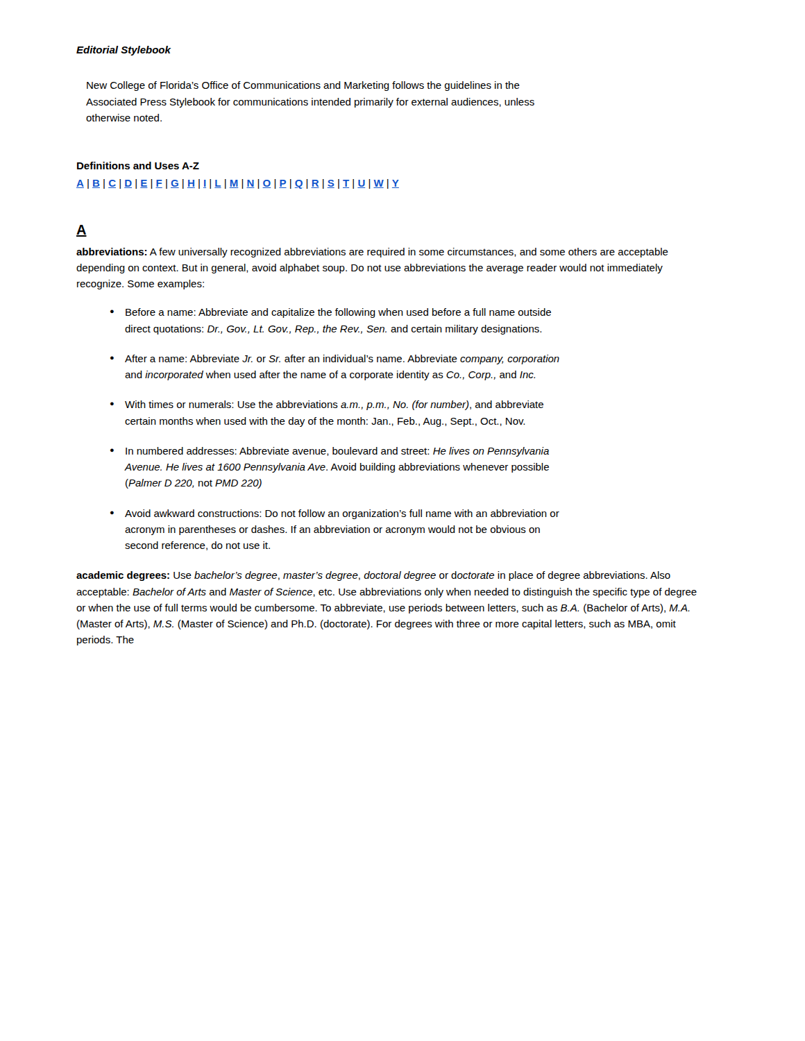Editorial Stylebook
New College of Florida’s Office of Communications and Marketing follows the guidelines in the Associated Press Stylebook for communications intended primarily for external audiences, unless otherwise noted.
Definitions and Uses A-Z
A | B | C | D | E | F | G | H | I | L | M | N | O | P | Q | R | S | T | U | W | Y
A
abbreviations: A few universally recognized abbreviations are required in some circumstances, and some others are acceptable depending on context. But in general, avoid alphabet soup. Do not use abbreviations the average reader would not immediately recognize. Some examples:
Before a name: Abbreviate and capitalize the following when used before a full name outside direct quotations: Dr., Gov., Lt. Gov., Rep., the Rev., Sen. and certain military designations.
After a name: Abbreviate Jr. or Sr. after an individual’s name. Abbreviate company, corporation and incorporated when used after the name of a corporate identity as Co., Corp., and Inc.
With times or numerals: Use the abbreviations a.m., p.m., No. (for number), and abbreviate certain months when used with the day of the month: Jan., Feb., Aug., Sept., Oct., Nov.
In numbered addresses: Abbreviate avenue, boulevard and street: He lives on Pennsylvania Avenue. He lives at 1600 Pennsylvania Ave. Avoid building abbreviations whenever possible (Palmer D 220, not PMD 220)
Avoid awkward constructions: Do not follow an organization’s full name with an abbreviation or acronym in parentheses or dashes. If an abbreviation or acronym would not be obvious on second reference, do not use it.
academic degrees: Use bachelor’s degree, master’s degree, doctoral degree or doctorate in place of degree abbreviations. Also acceptable: Bachelor of Arts and Master of Science, etc. Use abbreviations only when needed to distinguish the specific type of degree or when the use of full terms would be cumbersome. To abbreviate, use periods between letters, such as B.A. (Bachelor of Arts), M.A. (Master of Arts), M.S. (Master of Science) and Ph.D. (doctorate). For degrees with three or more capital letters, such as MBA, omit periods. The